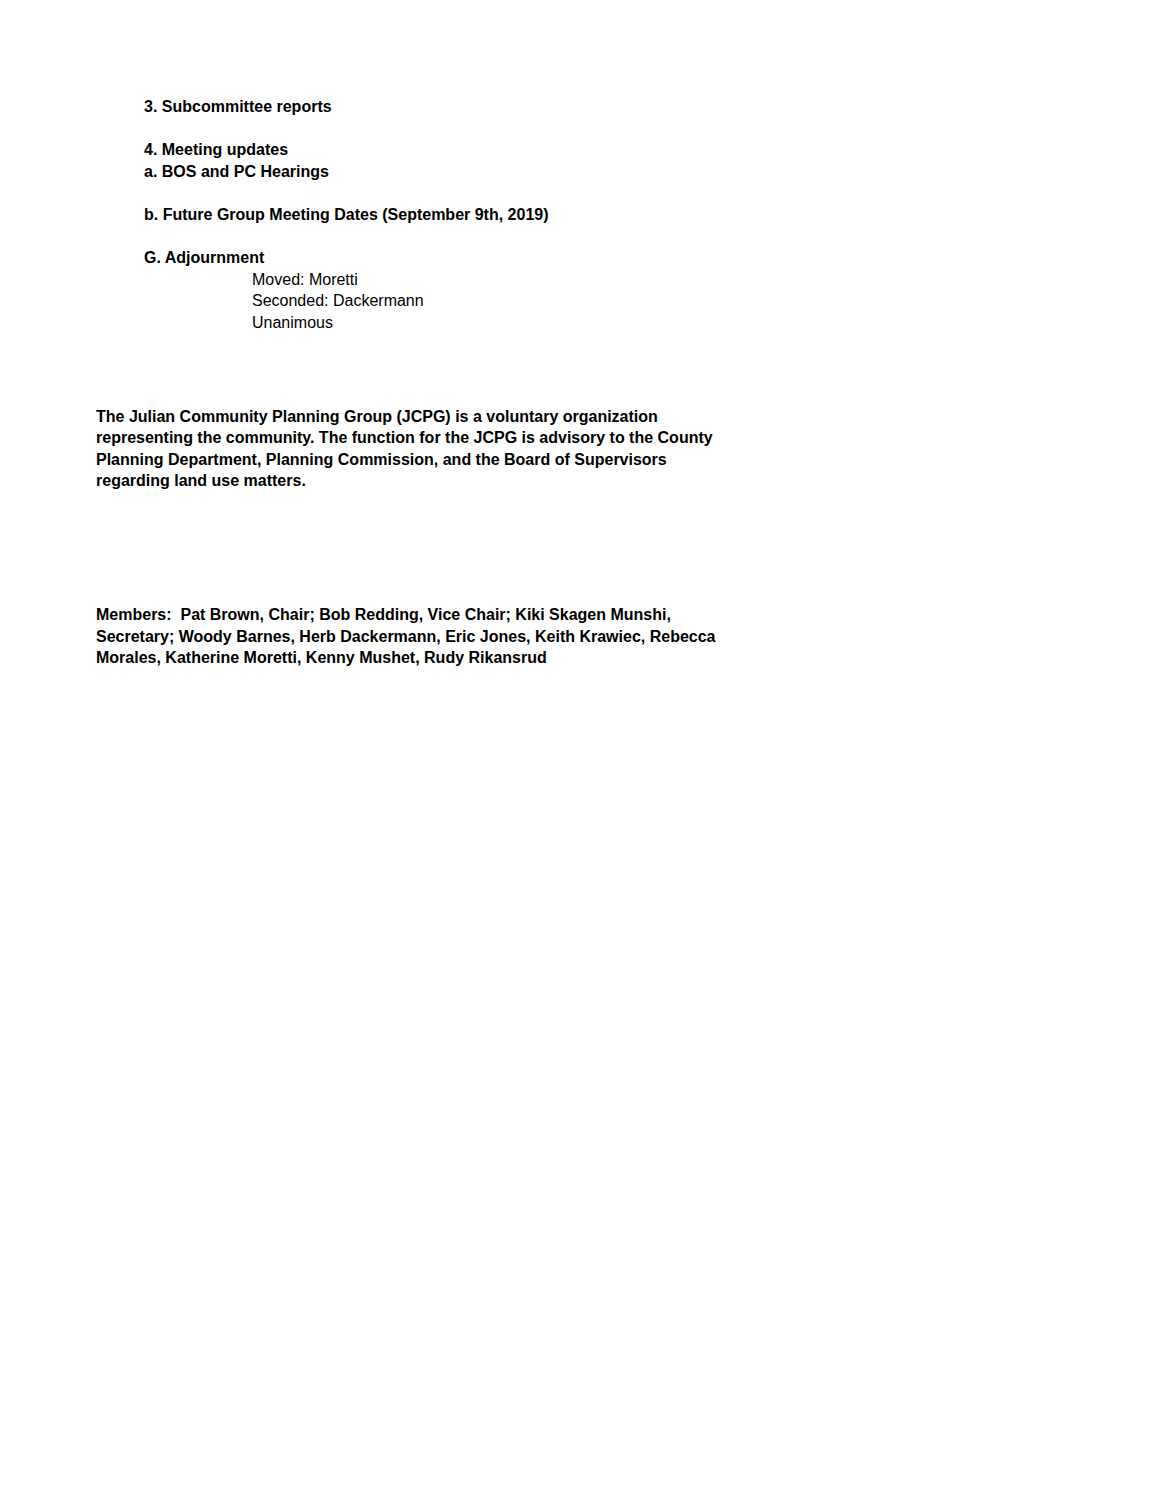3. Subcommittee reports
4. Meeting updates
a. BOS and PC Hearings
b. Future Group Meeting Dates (September 9th, 2019)
G. Adjournment
Moved: Moretti
Seconded: Dackermann
Unanimous
The Julian Community Planning Group (JCPG) is a voluntary organization representing the community. The function for the JCPG is advisory to the County Planning Department, Planning Commission, and the Board of Supervisors regarding land use matters.
Members: Pat Brown, Chair; Bob Redding, Vice Chair; Kiki Skagen Munshi, Secretary; Woody Barnes, Herb Dackermann, Eric Jones, Keith Krawiec, Rebecca Morales, Katherine Moretti, Kenny Mushet, Rudy Rikansrud